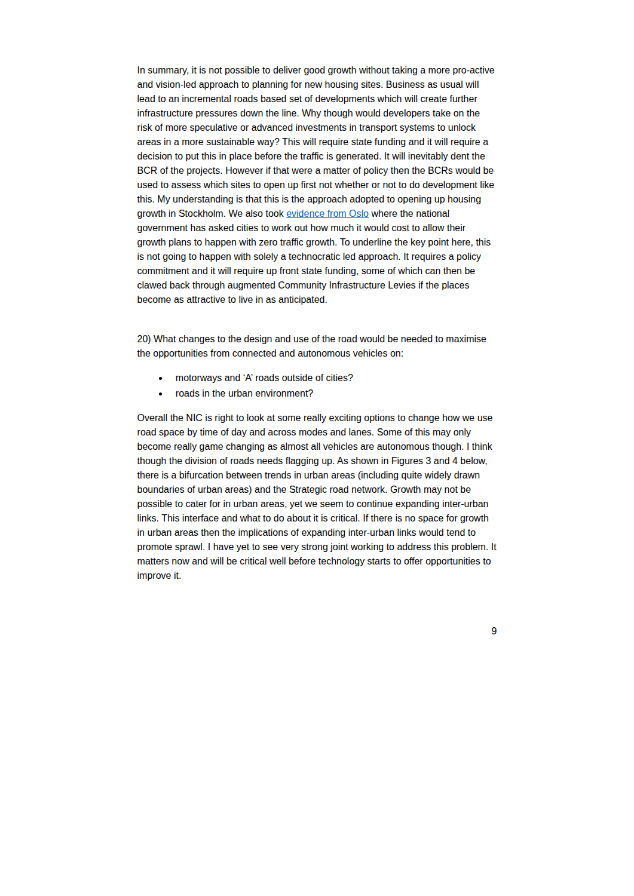In summary, it is not possible to deliver good growth without taking a more pro-active and vision-led approach to planning for new housing sites. Business as usual will lead to an incremental roads based set of developments which will create further infrastructure pressures down the line. Why though would developers take on the risk of more speculative or advanced investments in transport systems to unlock areas in a more sustainable way? This will require state funding and it will require a decision to put this in place before the traffic is generated. It will inevitably dent the BCR of the projects. However if that were a matter of policy then the BCRs would be used to assess which sites to open up first not whether or not to do development like this. My understanding is that this is the approach adopted to opening up housing growth in Stockholm. We also took evidence from Oslo where the national government has asked cities to work out how much it would cost to allow their growth plans to happen with zero traffic growth. To underline the key point here, this is not going to happen with solely a technocratic led approach. It requires a policy commitment and it will require up front state funding, some of which can then be clawed back through augmented Community Infrastructure Levies if the places become as attractive to live in as anticipated.
20) What changes to the design and use of the road would be needed to maximise the opportunities from connected and autonomous vehicles on:
motorways and ‘A’ roads outside of cities?
roads in the urban environment?
Overall the NIC is right to look at some really exciting options to change how we use road space by time of day and across modes and lanes. Some of this may only become really game changing as almost all vehicles are autonomous though. I think though the division of roads needs flagging up. As shown in Figures 3 and 4 below, there is a bifurcation between trends in urban areas (including quite widely drawn boundaries of urban areas) and the Strategic road network. Growth may not be possible to cater for in urban areas, yet we seem to continue expanding inter-urban links. This interface and what to do about it is critical. If there is no space for growth in urban areas then the implications of expanding inter-urban links would tend to promote sprawl. I have yet to see very strong joint working to address this problem. It matters now and will be critical well before technology starts to offer opportunities to improve it.
9